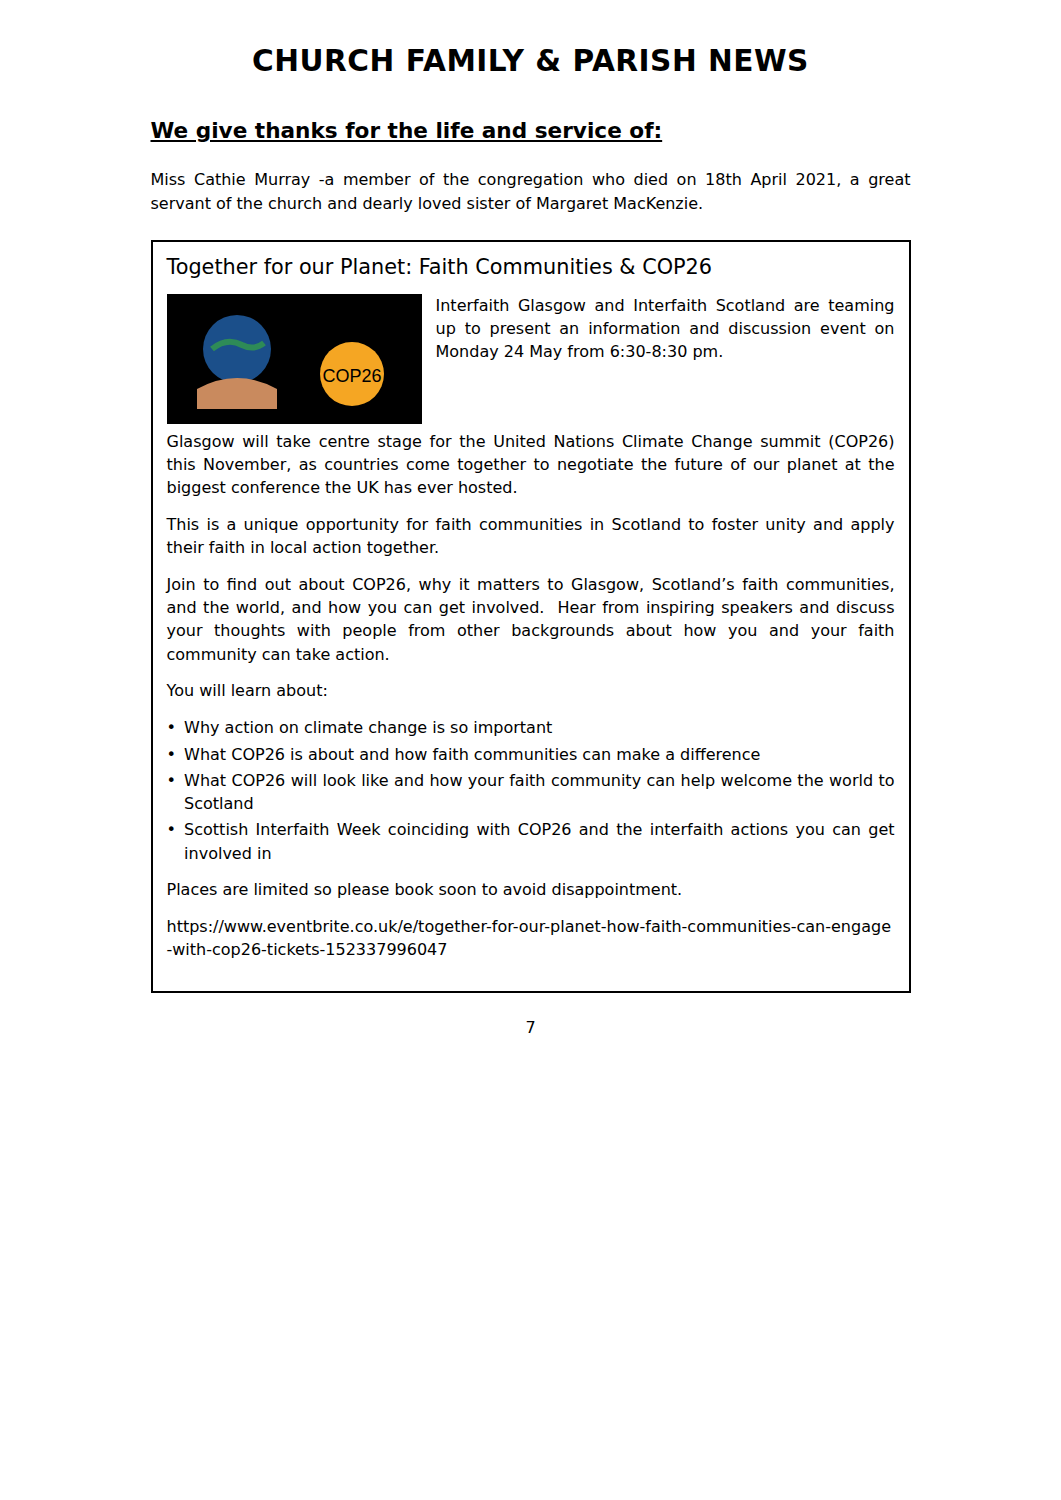CHURCH FAMILY & PARISH NEWS
We give thanks for the life and service of:
Miss Cathie Murray -a member of the congregation who died on 18th April 2021, a great servant of the church and dearly loved sister of Margaret MacKenzie.
Together for our Planet: Faith Communities & COP26
Interfaith Glasgow and Interfaith Scotland are teaming up to present an information and discussion event on Monday 24 May from 6:30-8:30 pm.
Glasgow will take centre stage for the United Nations Climate Change summit (COP26) this November, as countries come together to negotiate the future of our planet at the biggest conference the UK has ever hosted.
This is a unique opportunity for faith communities in Scotland to foster unity and apply their faith in local action together.
Join to find out about COP26, why it matters to Glasgow, Scotland’s faith communities, and the world, and how you can get involved. Hear from inspiring speakers and discuss your thoughts with people from other backgrounds about how you and your faith community can take action.
You will learn about:
Why action on climate change is so important
What COP26 is about and how faith communities can make a difference
What COP26 will look like and how your faith community can help welcome the world to Scotland
Scottish Interfaith Week coinciding with COP26 and the interfaith actions you can get involved in
Places are limited so please book soon to avoid disappointment.
https://www.eventbrite.co.uk/e/together-for-our-planet-how-faith-communities-can-engage-with-cop26-tickets-152337996047
7